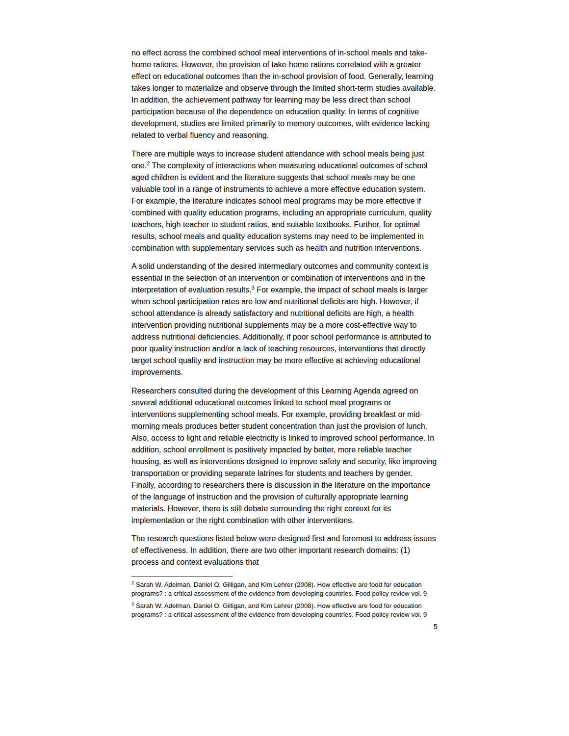no effect across the combined school meal interventions of in-school meals and take-home rations. However, the provision of take-home rations correlated with a greater effect on educational outcomes than the in-school provision of food. Generally, learning takes longer to materialize and observe through the limited short-term studies available. In addition, the achievement pathway for learning may be less direct than school participation because of the dependence on education quality. In terms of cognitive development, studies are limited primarily to memory outcomes, with evidence lacking related to verbal fluency and reasoning.
There are multiple ways to increase student attendance with school meals being just one.2 The complexity of interactions when measuring educational outcomes of school aged children is evident and the literature suggests that school meals may be one valuable tool in a range of instruments to achieve a more effective education system. For example, the literature indicates school meal programs may be more effective if combined with quality education programs, including an appropriate curriculum, quality teachers, high teacher to student ratios, and suitable textbooks. Further, for optimal results, school meals and quality education systems may need to be implemented in combination with supplementary services such as health and nutrition interventions.
A solid understanding of the desired intermediary outcomes and community context is essential in the selection of an intervention or combination of interventions and in the interpretation of evaluation results.3 For example, the impact of school meals is larger when school participation rates are low and nutritional deficits are high. However, if school attendance is already satisfactory and nutritional deficits are high, a health intervention providing nutritional supplements may be a more cost-effective way to address nutritional deficiencies. Additionally, if poor school performance is attributed to poor quality instruction and/or a lack of teaching resources, interventions that directly target school quality and instruction may be more effective at achieving educational improvements.
Researchers consulted during the development of this Learning Agenda agreed on several additional educational outcomes linked to school meal programs or interventions supplementing school meals. For example, providing breakfast or mid-morning meals produces better student concentration than just the provision of lunch. Also, access to light and reliable electricity is linked to improved school performance. In addition, school enrollment is positively impacted by better, more reliable teacher housing, as well as interventions designed to improve safety and security, like improving transportation or providing separate latrines for students and teachers by gender. Finally, according to researchers there is discussion in the literature on the importance of the language of instruction and the provision of culturally appropriate learning materials. However, there is still debate surrounding the right context for its implementation or the right combination with other interventions.
The research questions listed below were designed first and foremost to address issues of effectiveness. In addition, there are two other important research domains: (1) process and context evaluations that
2 Sarah W. Adelman, Daniel O. Gilligan, and Kim Lehrer (2008). How effective are food for education programs? : a critical assessment of the evidence from developing countries. Food policy review vol. 9
3 Sarah W. Adelman, Daniel O. Gilligan, and Kim Lehrer (2008). How effective are food for education programs? : a critical assessment of the evidence from developing countries. Food policy review vol. 9
5